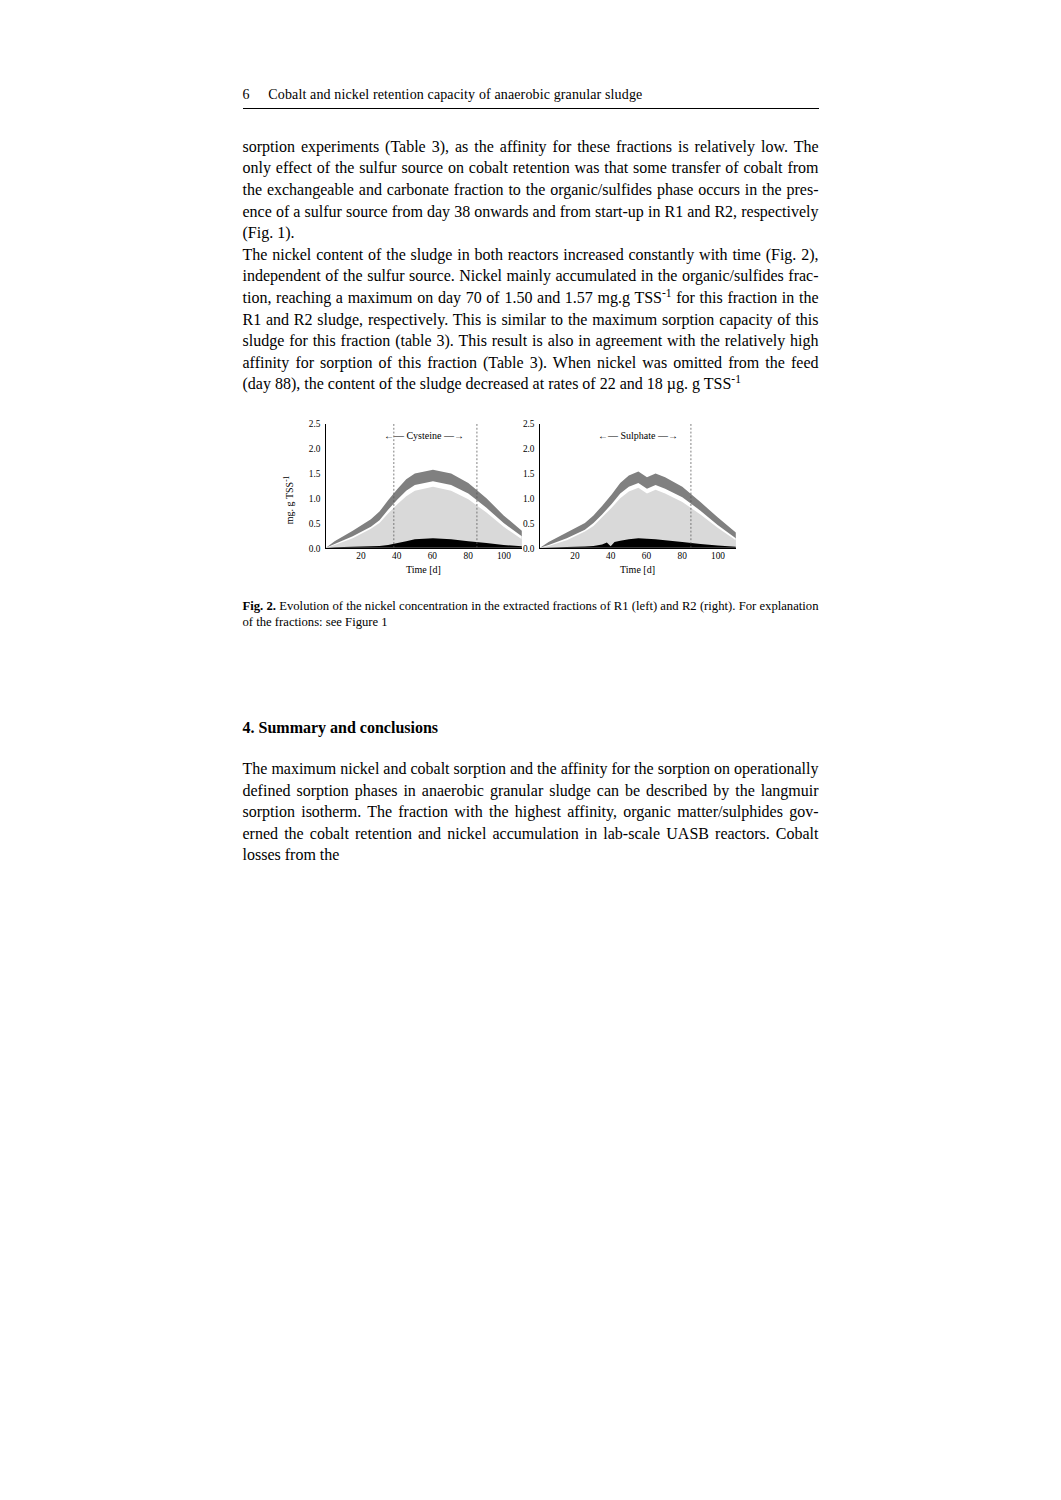6 Cobalt and nickel retention capacity of anaerobic granular sludge
sorption experiments (Table 3), as the affinity for these fractions is relatively low. The only effect of the sulfur source on cobalt retention was that some transfer of cobalt from the exchangeable and carbonate fraction to the organic/sulfides phase occurs in the presence of a sulfur source from day 38 onwards and from start-up in R1 and R2, respectively (Fig. 1).
The nickel content of the sludge in both reactors increased constantly with time (Fig. 2), independent of the sulfur source. Nickel mainly accumulated in the organic/sulfides fraction, reaching a maximum on day 70 of 1.50 and 1.57 mg.g TSS-1 for this fraction in the R1 and R2 sludge, respectively. This is similar to the maximum sorption capacity of this sludge for this fraction (table 3). This result is also in agreement with the relatively high affinity for sorption of this fraction (Table 3). When nickel was omitted from the feed (day 88), the content of the sludge decreased at rates of 22 and 18 µg. g TSS-1
mg. g TSS-1
2.5 2.0 1.5 1.0 0.5 0.0
←— Cysteine —→
20 40 60 80 100
Time [d]
2.5 2.0 1.5 1.0 0.5 0.0
←— Sulphate —→
20 40 60 80 100
Time [d]
Fig. 2. Evolution of the nickel concentration in the extracted fractions of R1 (left) and R2 (right). For explanation of the fractions: see Figure 1
4. Summary and conclusions
The maximum nickel and cobalt sorption and the affinity for the sorption on operationally defined sorption phases in anaerobic granular sludge can be described by the langmuir sorption isotherm. The fraction with the highest affinity, organic matter/sulphides governed the cobalt retention and nickel accumulation in lab-scale UASB reactors. Cobalt losses from the